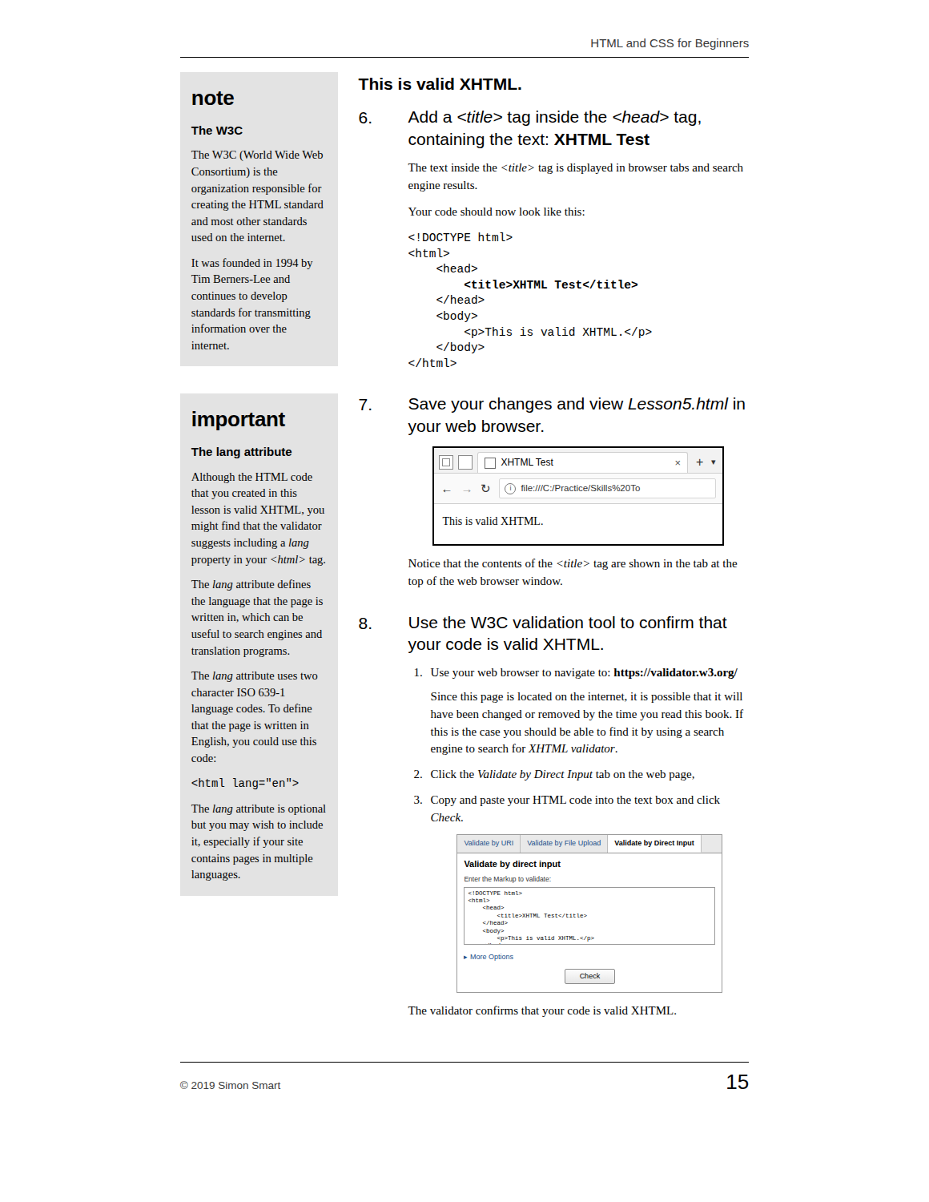HTML and CSS for Beginners
note
The W3C
The W3C (World Wide Web Consortium) is the organization responsible for creating the HTML standard and most other standards used on the internet.
It was founded in 1994 by Tim Berners-Lee and continues to develop standards for transmitting information over the internet.
important
The lang attribute
Although the HTML code that you created in this lesson is valid XHTML, you might find that the validator suggests including a lang property in your <html> tag.
The lang attribute defines the language that the page is written in, which can be useful to search engines and translation programs.
The lang attribute uses two character ISO 639-1 language codes. To define that the page is written in English, you could use this code:
<html lang="en">
The lang attribute is optional but you may wish to include it, especially if your site contains pages in multiple languages.
This is valid XHTML.
Add a <title> tag inside the <head> tag, containing the text: XHTML Test
The text inside the <title> tag is displayed in browser tabs and search engine results.
Your code should now look like this:
<!DOCTYPE html>
<html>
    <head>
        <title>XHTML Test</title>
    </head>
    <body>
        <p>This is valid XHTML.</p>
    </body>
</html>
Save your changes and view Lesson5.html in your web browser.
XHTML Test × + ▾
← → ↻ ifile:///C:/Practice/Skills%20To
This is valid XHTML.
Notice that the contents of the <title> tag are shown in the tab at the top of the web browser window.
Use the W3C validation tool to confirm that your code is valid XHTML.
Use your web browser to navigate to: https://validator.w3.org/
Since this page is located on the internet, it is possible that it will have been changed or removed by the time you read this book. If this is the case you should be able to find it by using a search engine to search for XHTML validator.
Click the Validate by Direct Input tab on the web page,
Copy and paste your HTML code into the text box and click Check.
Validate by URI Validate by File Upload Validate by Direct Input
Validate by direct input
Enter the Markup to validate:
<!DOCTYPE html> <html> <head> <title>XHTML Test</title> </head> <body> <p>This is valid XHTML.</p> </body> </html>
▸ More Options
Check
The validator confirms that your code is valid XHTML.
© 2019 Simon Smart 15